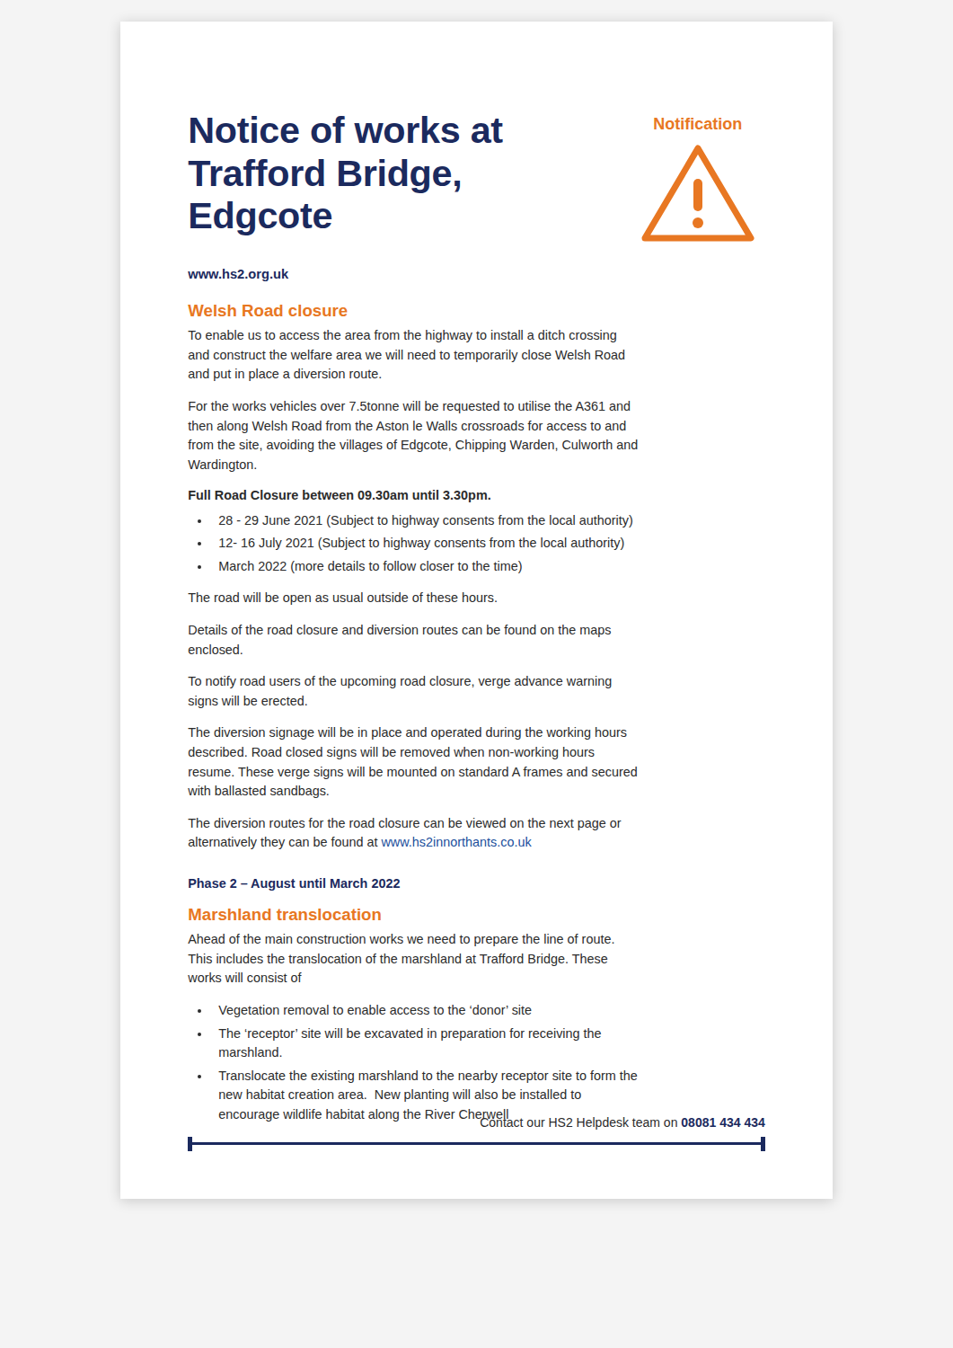Notice of works at Trafford Bridge, Edgcote
Notification
www.hs2.org.uk
Welsh Road closure
To enable us to access the area from the highway to install a ditch crossing and construct the welfare area we will need to temporarily close Welsh Road and put in place a diversion route.
For the works vehicles over 7.5tonne will be requested to utilise the A361 and then along Welsh Road from the Aston le Walls crossroads for access to and from the site, avoiding the villages of Edgcote, Chipping Warden, Culworth and Wardington.
Full Road Closure between 09.30am until 3.30pm.
28 - 29 June 2021 (Subject to highway consents from the local authority)
12- 16 July 2021 (Subject to highway consents from the local authority)
March 2022 (more details to follow closer to the time)
The road will be open as usual outside of these hours.
Details of the road closure and diversion routes can be found on the maps enclosed.
To notify road users of the upcoming road closure, verge advance warning signs will be erected.
The diversion signage will be in place and operated during the working hours described. Road closed signs will be removed when non-working hours resume. These verge signs will be mounted on standard A frames and secured with ballasted sandbags.
The diversion routes for the road closure can be viewed on the next page or alternatively they can be found at www.hs2innorthants.co.uk
Phase 2 – August until March 2022
Marshland translocation
Ahead of the main construction works we need to prepare the line of route. This includes the translocation of the marshland at Trafford Bridge. These works will consist of
Vegetation removal to enable access to the ‘donor’ site
The ‘receptor’ site will be excavated in preparation for receiving the marshland.
Translocate the existing marshland to the nearby receptor site to form the new habitat creation area. New planting will also be installed to encourage wildlife habitat along the River Cherwell
Contact our HS2 Helpdesk team on 08081 434 434